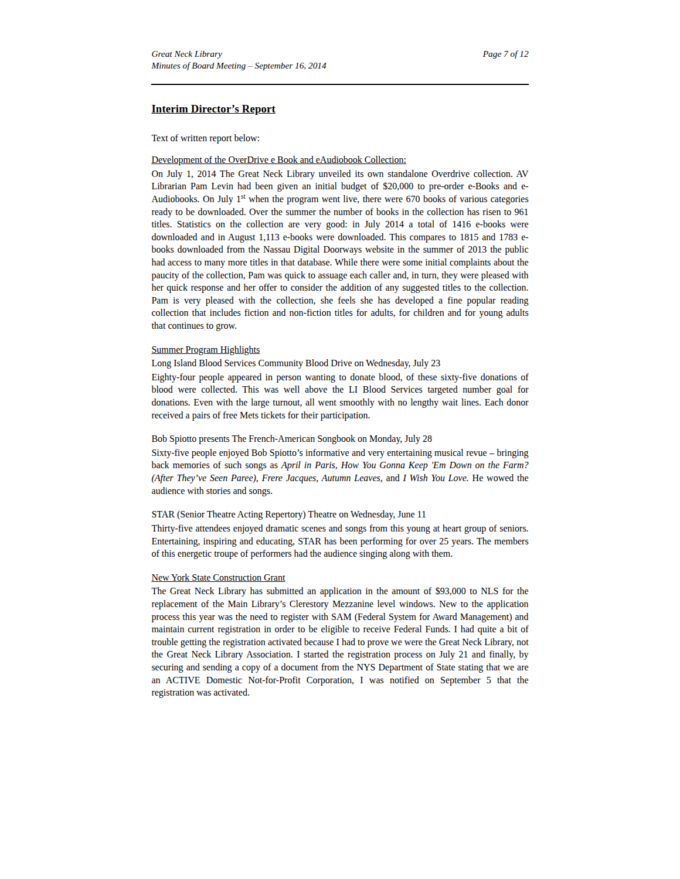Great Neck Library
Minutes of Board Meeting – September 16, 2014
Page 7 of 12
Interim Director’s Report
Text of written report below:
Development of the OverDrive e Book and eAudiobook Collection:
On July 1, 2014 The Great Neck Library unveiled its own standalone Overdrive collection. AV Librarian Pam Levin had been given an initial budget of $20,000 to pre-order e-Books and e-Audiobooks. On July 1st when the program went live, there were 670 books of various categories ready to be downloaded. Over the summer the number of books in the collection has risen to 961 titles. Statistics on the collection are very good: in July 2014 a total of 1416 e-books were downloaded and in August 1,113 e-books were downloaded. This compares to 1815 and 1783 e-books downloaded from the Nassau Digital Doorways website in the summer of 2013 the public had access to many more titles in that database. While there were some initial complaints about the paucity of the collection, Pam was quick to assuage each caller and, in turn, they were pleased with her quick response and her offer to consider the addition of any suggested titles to the collection. Pam is very pleased with the collection, she feels she has developed a fine popular reading collection that includes fiction and non-fiction titles for adults, for children and for young adults that continues to grow.
Summer Program Highlights
Long Island Blood Services Community Blood Drive on Wednesday, July 23
Eighty-four people appeared in person wanting to donate blood, of these sixty-five donations of blood were collected. This was well above the LI Blood Services targeted number goal for donations. Even with the large turnout, all went smoothly with no lengthy wait lines. Each donor received a pairs of free Mets tickets for their participation.
Bob Spiotto presents The French-American Songbook on Monday, July 28
Sixty-five people enjoyed Bob Spiotto’s informative and very entertaining musical revue – bringing back memories of such songs as April in Paris, How You Gonna Keep 'Em Down on the Farm? (After They’ve Seen Paree), Frere Jacques, Autumn Leaves, and I Wish You Love. He wowed the audience with stories and songs.
STAR (Senior Theatre Acting Repertory) Theatre on Wednesday, June 11
Thirty-five attendees enjoyed dramatic scenes and songs from this young at heart group of seniors. Entertaining, inspiring and educating, STAR has been performing for over 25 years. The members of this energetic troupe of performers had the audience singing along with them.
New York State Construction Grant
The Great Neck Library has submitted an application in the amount of $93,000 to NLS for the replacement of the Main Library’s Clerestory Mezzanine level windows. New to the application process this year was the need to register with SAM (Federal System for Award Management) and maintain current registration in order to be eligible to receive Federal Funds. I had quite a bit of trouble getting the registration activated because I had to prove we were the Great Neck Library, not the Great Neck Library Association. I started the registration process on July 21 and finally, by securing and sending a copy of a document from the NYS Department of State stating that we are an ACTIVE Domestic Not-for-Profit Corporation, I was notified on September 5 that the registration was activated.